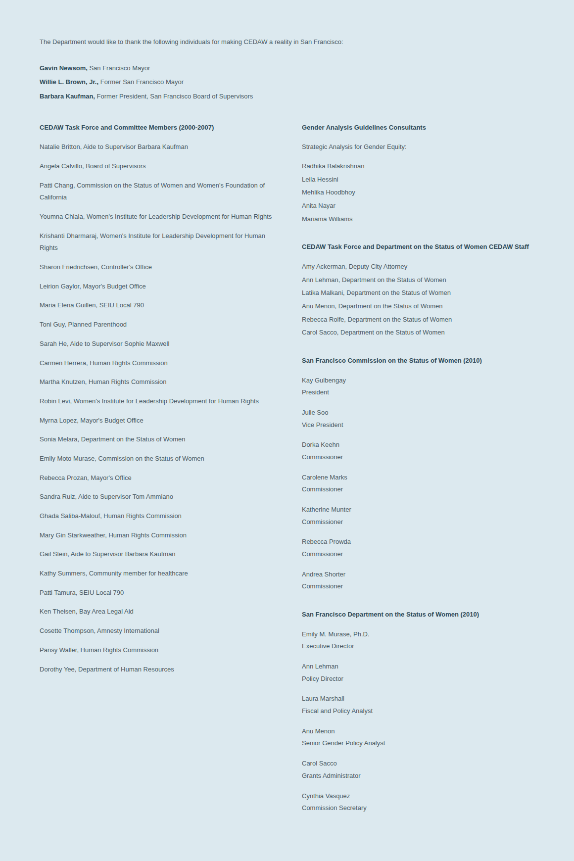The Department would like to thank the following individuals for making CEDAW a reality in San Francisco:
Gavin Newsom, San Francisco Mayor
Willie L. Brown, Jr., Former San Francisco Mayor
Barbara Kaufman, Former President, San Francisco Board of Supervisors
CEDAW Task Force and Committee Members (2000-2007)
Natalie Britton, Aide to Supervisor Barbara Kaufman
Angela Calvillo, Board of Supervisors
Patti Chang, Commission on the Status of Women and Women's Foundation of California
Youmna Chlala, Women's Institute for Leadership Development for Human Rights
Krishanti Dharmaraj, Women's Institute for Leadership Development for Human Rights
Sharon Friedrichsen, Controller's Office
Leirion Gaylor, Mayor's Budget Office
Maria Elena Guillen, SEIU Local 790
Toni Guy, Planned Parenthood
Sarah He, Aide to Supervisor Sophie Maxwell
Carmen Herrera, Human Rights Commission
Martha Knutzen, Human Rights Commission
Robin Levi, Women's Institute for Leadership Development for Human Rights
Myrna Lopez, Mayor's Budget Office
Sonia Melara, Department on the Status of Women
Emily Moto Murase, Commission on the Status of Women
Rebecca Prozan, Mayor's Office
Sandra Ruiz, Aide to Supervisor Tom Ammiano
Ghada Saliba-Malouf, Human Rights Commission
Mary Gin Starkweather, Human Rights Commission
Gail Stein, Aide to Supervisor Barbara Kaufman
Kathy Summers, Community member for healthcare
Patti Tamura, SEIU Local 790
Ken Theisen, Bay Area Legal Aid
Cosette Thompson, Amnesty International
Pansy Waller, Human Rights Commission
Dorothy Yee, Department of Human Resources
Gender Analysis Guidelines Consultants
Strategic Analysis for Gender Equity:
Radhika Balakrishnan
Leila Hessini
Mehlika Hoodbhoy
Anita Nayar
Mariama Williams
CEDAW Task Force and Department on the Status of Women CEDAW Staff
Amy Ackerman, Deputy City Attorney
Ann Lehman, Department on the Status of Women
Latika Malkani, Department on the Status of Women
Anu Menon, Department on the Status of Women
Rebecca Rolfe, Department on the Status of Women
Carol Sacco, Department on the Status of Women
San Francisco Commission on the Status of Women (2010)
Kay Gulbengay
President
Julie Soo
Vice President
Dorka Keehn
Commissioner
Carolene Marks
Commissioner
Katherine Munter
Commissioner
Rebecca Prowda
Commissioner
Andrea Shorter
Commissioner
San Francisco Department on the Status of Women (2010)
Emily M. Murase, Ph.D.
Executive Director
Ann Lehman
Policy Director
Laura Marshall
Fiscal and Policy Analyst
Anu Menon
Senior Gender Policy Analyst
Carol Sacco
Grants Administrator
Cynthia Vasquez
Commission Secretary